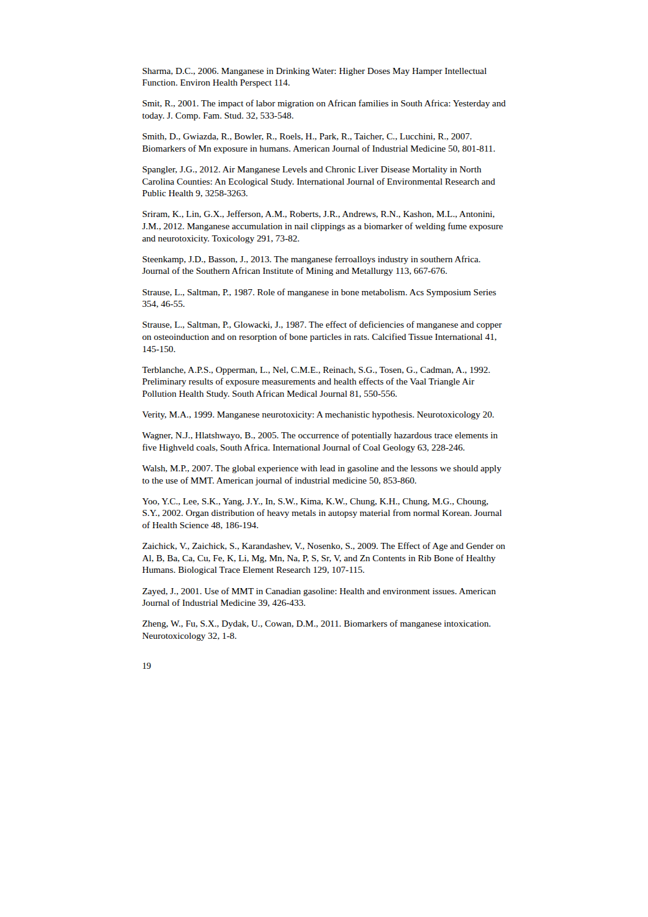Sharma, D.C., 2006. Manganese in Drinking Water: Higher Doses May Hamper Intellectual Function. Environ Health Perspect 114.
Smit, R., 2001. The impact of labor migration on African families in South Africa: Yesterday and today. J. Comp. Fam. Stud. 32, 533-548.
Smith, D., Gwiazda, R., Bowler, R., Roels, H., Park, R., Taicher, C., Lucchini, R., 2007. Biomarkers of Mn exposure in humans. American Journal of Industrial Medicine 50, 801-811.
Spangler, J.G., 2012. Air Manganese Levels and Chronic Liver Disease Mortality in North Carolina Counties: An Ecological Study. International Journal of Environmental Research and Public Health 9, 3258-3263.
Sriram, K., Lin, G.X., Jefferson, A.M., Roberts, J.R., Andrews, R.N., Kashon, M.L., Antonini, J.M., 2012. Manganese accumulation in nail clippings as a biomarker of welding fume exposure and neurotoxicity. Toxicology 291, 73-82.
Steenkamp, J.D., Basson, J., 2013. The manganese ferroalloys industry in southern Africa. Journal of the Southern African Institute of Mining and Metallurgy 113, 667-676.
Strause, L., Saltman, P., 1987. Role of manganese in bone metabolism. Acs Symposium Series 354, 46-55.
Strause, L., Saltman, P., Glowacki, J., 1987. The effect of deficiencies of manganese and copper on osteoinduction and on resorption of bone particles in rats. Calcified Tissue International 41, 145-150.
Terblanche, A.P.S., Opperman, L., Nel, C.M.E., Reinach, S.G., Tosen, G., Cadman, A., 1992. Preliminary results of exposure measurements and health effects of the Vaal Triangle Air Pollution Health Study. South African Medical Journal 81, 550-556.
Verity, M.A., 1999. Manganese neurotoxicity: A mechanistic hypothesis. Neurotoxicology 20.
Wagner, N.J., Hlatshwayo, B., 2005. The occurrence of potentially hazardous trace elements in five Highveld coals, South Africa. International Journal of Coal Geology 63, 228-246.
Walsh, M.P., 2007. The global experience with lead in gasoline and the lessons we should apply to the use of MMT. American journal of industrial medicine 50, 853-860.
Yoo, Y.C., Lee, S.K., Yang, J.Y., In, S.W., Kima, K.W., Chung, K.H., Chung, M.G., Choung, S.Y., 2002. Organ distribution of heavy metals in autopsy material from normal Korean. Journal of Health Science 48, 186-194.
Zaichick, V., Zaichick, S., Karandashev, V., Nosenko, S., 2009. The Effect of Age and Gender on Al, B, Ba, Ca, Cu, Fe, K, Li, Mg, Mn, Na, P, S, Sr, V, and Zn Contents in Rib Bone of Healthy Humans. Biological Trace Element Research 129, 107-115.
Zayed, J., 2001. Use of MMT in Canadian gasoline: Health and environment issues. American Journal of Industrial Medicine 39, 426-433.
Zheng, W., Fu, S.X., Dydak, U., Cowan, D.M., 2011. Biomarkers of manganese intoxication. Neurotoxicology 32, 1-8.
19